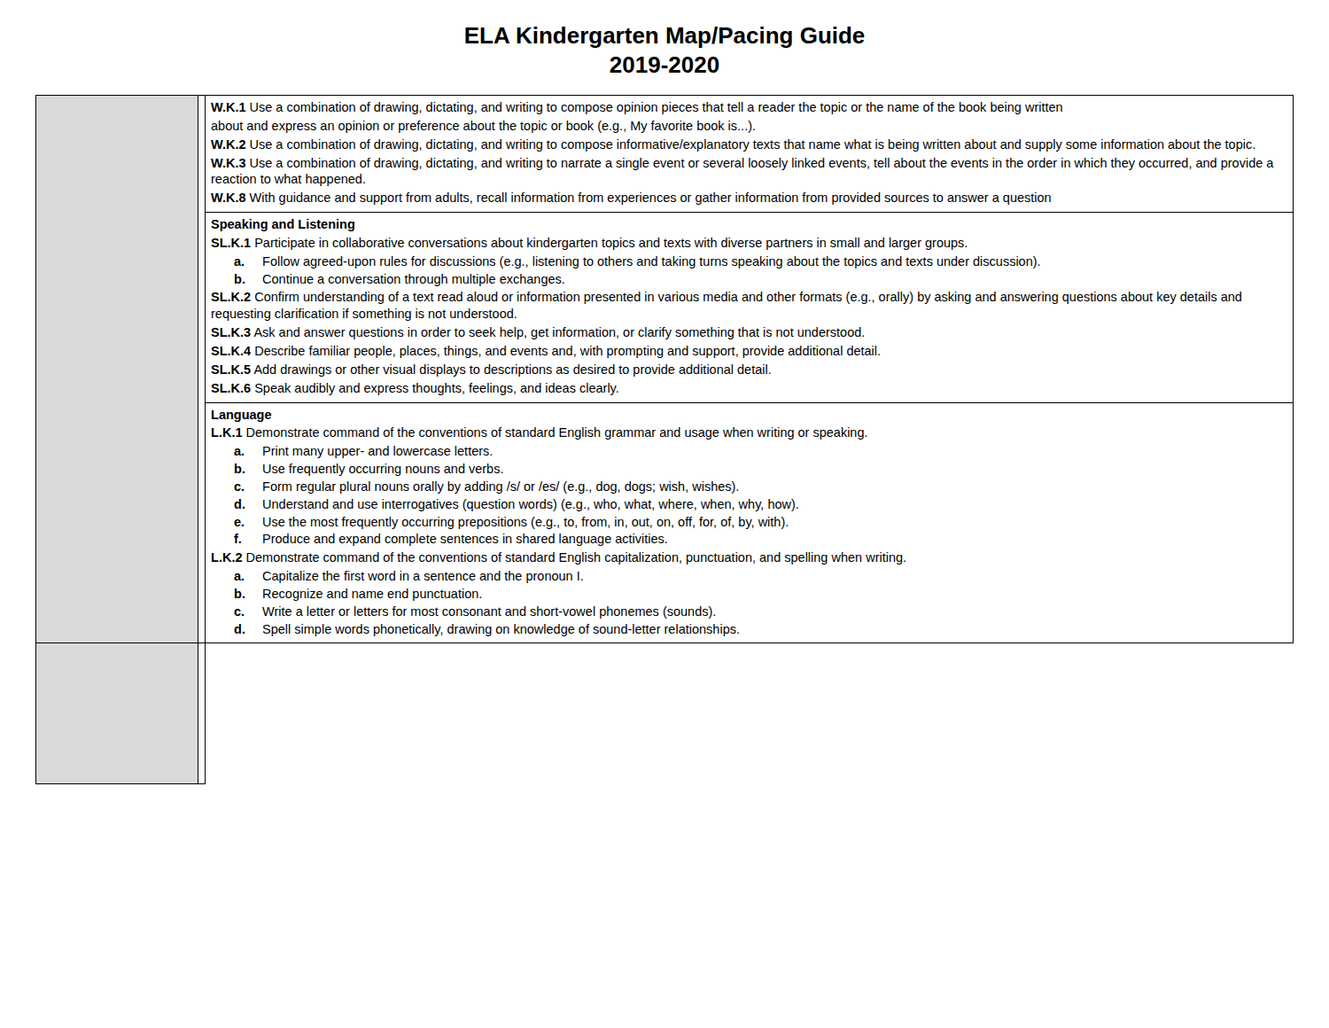ELA Kindergarten Map/Pacing Guide 2019-2020
| | | W.K.1 Use a combination of drawing, dictating, and writing to compose opinion pieces that tell a reader the topic or the name of the book being written about and express an opinion or preference about the topic or book (e.g., My favorite book is...). W.K.2 Use a combination of drawing, dictating, and writing to compose informative/explanatory texts that name what is being written about and supply some information about the topic. W.K.3 Use a combination of drawing, dictating, and writing to narrate a single event or several loosely linked events, tell about the events in the order in which they occurred, and provide a reaction to what happened. W.K.8 With guidance and support from adults, recall information from experiences or gather information from provided sources to answer a question |
| Speaking and Listening SL.K.1 Participate in collaborative conversations about kindergarten topics and texts with diverse partners in small and larger groups. a. Follow agreed-upon rules for discussions (e.g., listening to others and taking turns speaking about the topics and texts under discussion). b. Continue a conversation through multiple exchanges. SL.K.2 Confirm understanding of a text read aloud or information presented in various media and other formats (e.g., orally) by asking and answering questions about key details and requesting clarification if something is not understood. SL.K.3 Ask and answer questions in order to seek help, get information, or clarify something that is not understood. SL.K.4 Describe familiar people, places, things, and events and, with prompting and support, provide additional detail. SL.K.5 Add drawings or other visual displays to descriptions as desired to provide additional detail. SL.K.6 Speak audibly and express thoughts, feelings, and ideas clearly. |
| Language L.K.1 Demonstrate command of the conventions of standard English grammar and usage when writing or speaking. a. Print many upper- and lowercase letters. b. Use frequently occurring nouns and verbs. c. Form regular plural nouns orally by adding /s/ or /es/ (e.g., dog, dogs; wish, wishes). d. Understand and use interrogatives (question words) (e.g., who, what, where, when, why, how). e. Use the most frequently occurring prepositions (e.g., to, from, in, out, on, off, for, of, by, with). f. Produce and expand complete sentences in shared language activities. L.K.2 Demonstrate command of the conventions of standard English capitalization, punctuation, and spelling when writing. a. Capitalize the first word in a sentence and the pronoun I. b. Recognize and name end punctuation. c. Write a letter or letters for most consonant and short-vowel phonemes (sounds). d. Spell simple words phonetically, drawing on knowledge of sound-letter relationships. |